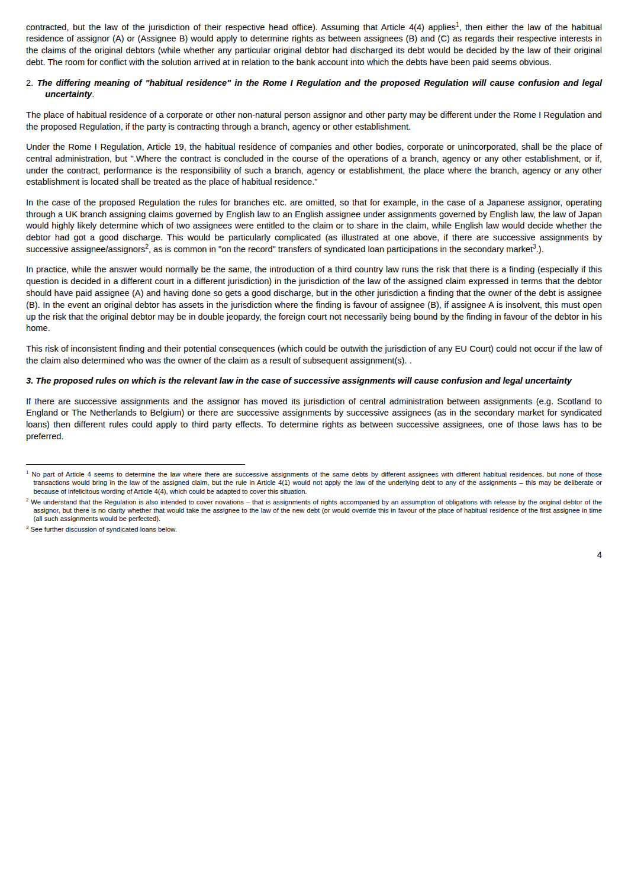contracted, but the law of the jurisdiction of their respective head office). Assuming that Article 4(4) applies1, then either the law of the habitual residence of assignor (A) or (Assignee B) would apply to determine rights as between assignees (B) and (C) as regards their respective interests in the claims of the original debtors (while whether any particular original debtor had discharged its debt would be decided by the law of their original debt. The room for conflict with the solution arrived at in relation to the bank account into which the debts have been paid seems obvious.
2. The differing meaning of "habitual residence" in the Rome I Regulation and the proposed Regulation will cause confusion and legal uncertainty.
The place of habitual residence of a corporate or other non-natural person assignor and other party may be different under the Rome I Regulation and the proposed Regulation, if the party is contracting through a branch, agency or other establishment.
Under the Rome I Regulation, Article 19, the habitual residence of companies and other bodies, corporate or unincorporated, shall be the place of central administration, but ".Where the contract is concluded in the course of the operations of a branch, agency or any other establishment, or if, under the contract, performance is the responsibility of such a branch, agency or establishment, the place where the branch, agency or any other establishment is located shall be treated as the place of habitual residence."
In the case of the proposed Regulation the rules for branches etc. are omitted, so that for example, in the case of a Japanese assignor, operating through a UK branch assigning claims governed by English law to an English assignee under assignments governed by English law, the law of Japan would highly likely determine which of two assignees were entitled to the claim or to share in the claim, while English law would decide whether the debtor had got a good discharge. This would be particularly complicated (as illustrated at one above, if there are successive assignments by successive assignee/assignors2, as is common in "on the record" transfers of syndicated loan participations in the secondary market3.).
In practice, while the answer would normally be the same, the introduction of a third country law runs the risk that there is a finding (especially if this question is decided in a different court in a different jurisdiction) in the jurisdiction of the law of the assigned claim expressed in terms that the debtor should have paid assignee (A) and having done so gets a good discharge, but in the other jurisdiction a finding that the owner of the debt is assignee (B). In the event an original debtor has assets in the jurisdiction where the finding is favour of assignee (B), if assignee A is insolvent, this must open up the risk that the original debtor may be in double jeopardy, the foreign court not necessarily being bound by the finding in favour of the debtor in his home.
This risk of inconsistent finding and their potential consequences (which could be outwith the jurisdiction of any EU Court) could not occur if the law of the claim also determined who was the owner of the claim as a result of subsequent assignment(s). .
3. The proposed rules on which is the relevant law in the case of successive assignments will cause confusion and legal uncertainty
If there are successive assignments and the assignor has moved its jurisdiction of central administration between assignments (e.g. Scotland to England or The Netherlands to Belgium) or there are successive assignments by successive assignees (as in the secondary market for syndicated loans) then different rules could apply to third party effects. To determine rights as between successive assignees, one of those laws has to be preferred.
1 No part of Article 4 seems to determine the law where there are successive assignments of the same debts by different assignees with different habitual residences, but none of those transactions would bring in the law of the assigned claim, but the rule in Article 4(1) would not apply the law of the underlying debt to any of the assignments – this may be deliberate or because of infelicitous wording of Article 4(4), which could be adapted to cover this situation.
2 We understand that the Regulation is also intended to cover novations – that is assignments of rights accompanied by an assumption of obligations with release by the original debtor of the assignor, but there is no clarity whether that would take the assignee to the law of the new debt (or would override this in favour of the place of habitual residence of the first assignee in time (all such assignments would be perfected).
3 See further discussion of syndicated loans below.
4